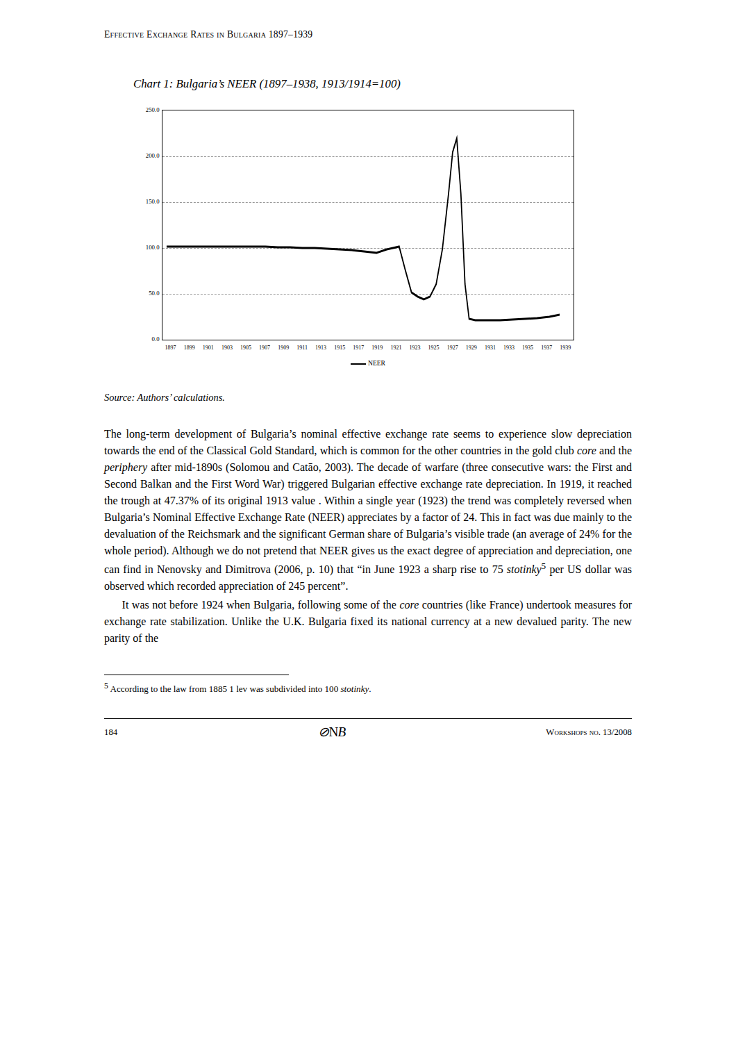Effective Exchange Rates in Bulgaria 1897–1939
Chart 1: Bulgaria’s NEER (1897–1938, 1913/1914=100)
250.0 200.0 150.0 100.0 50.0 0.0
1897189919011903190519071909191119131915191719191921192319251927192919311933193519371939
NEER
Source: Authors’ calculations.
The long-term development of Bulgaria’s nominal effective exchange rate seems to experience slow depreciation towards the end of the Classical Gold Standard, which is common for the other countries in the gold club core and the periphery after mid-1890s (Solomou and Catāo, 2003). The decade of warfare (three consecutive wars: the First and Second Balkan and the First Word War) triggered Bulgarian effective exchange rate depreciation. In 1919, it reached the trough at 47.37% of its original 1913 value . Within a single year (1923) the trend was completely reversed when Bulgaria’s Nominal Effective Exchange Rate (NEER) appreciates by a factor of 24. This in fact was due mainly to the devaluation of the Reichsmark and the significant German share of Bulgaria’s visible trade (an average of 24% for the whole period). Although we do not pretend that NEER gives us the exact degree of appreciation and depreciation, one can find in Nenovsky and Dimitrova (2006, p. 10) that “in June 1923 a sharp rise to 75 stotinky5 per US dollar was observed which recorded appreciation of 245 percent”.
It was not before 1924 when Bulgaria, following some of the core countries (like France) undertook measures for exchange rate stabilization. Unlike the U.K. Bulgaria fixed its national currency at a new devalued parity. The new parity of the
5 According to the law from 1885 1 lev was subdivided into 100 stotinky.
184 ⊘NB Workshops no. 13/2008